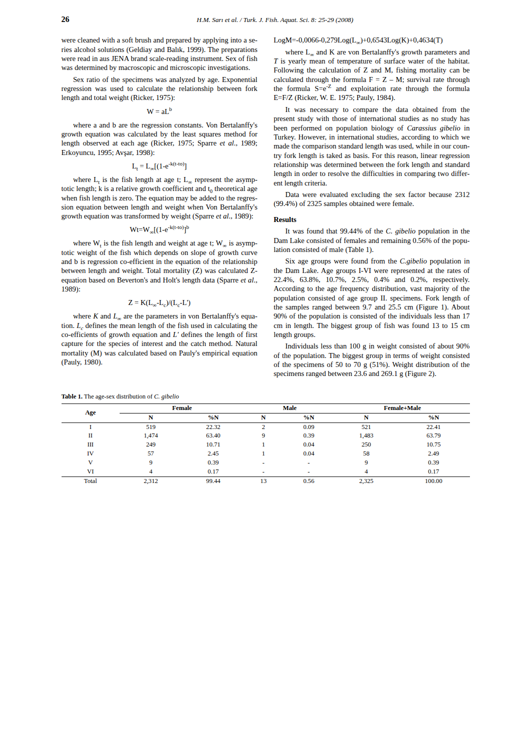26 H.M. Sarı et al. / Turk. J. Fish. Aquat. Sci. 8: 25-29 (2008)
were cleaned with a soft brush and prepared by applying into a series alcohol solutions (Geldiay and Balık, 1999). The preparations were read in aus JENA brand scale-reading instrument. Sex of fish was determined by macroscopic and microscopic investigations.
Sex ratio of the specimens was analyzed by age. Exponential regression was used to calculate the relationship between fork length and total weight (Ricker, 1975):
W = aLb
where a and b are the regression constants. Von Bertalanffy's growth equation was calculated by the least squares method for length observed at each age (Ricker, 1975; Sparre et al., 1989; Erkoyuncu, 1995; Avşar, 1998):
Lt = L∞[(1-e-k(t-to)]
where Lt is the fish length at age t; L∞ represent the asymptotic length; k is a relative growth coefficient and t0 theoretical age when fish length is zero. The equation may be added to the regression equation between length and weight when Von Bertalanffy's growth equation was transformed by weight (Sparre et al., 1989):
Wt=W∞[(1-e-k(t-to)]b
where Wt is the fish length and weight at age t; W∞ is asymptotic weight of the fish which depends on slope of growth curve and b is regression co-efficient in the equation of the relationship between length and weight. Total mortality (Z) was calculated Z-equation based on Beverton's and Holt's length data (Sparre et al., 1989):
Z = K(L∞-Lc)/(Lc-L')
where K and L∞ are the parameters in von Bertalanffy's equation. Lc defines the mean length of the fish used in calculating the co-efficients of growth equation and L' defines the length of first capture for the species of interest and the catch method. Natural mortality (M) was calculated based on Pauly's empirical equation (Pauly, 1980).
LogM=-0,0066-0,279Log(L∞)+0,6543Log(K)+0,4634(T)
where L∞ and K are von Bertalanffy's growth parameters and T is yearly mean of temperature of surface water of the habitat. Following the calculation of Z and M, fishing mortality can be calculated through the formula F = Z – M; survival rate through the formula S=e-Z and exploitation rate through the formula E=F/Z (Ricker, W. E. 1975; Pauly, 1984).
It was necessary to compare the data obtained from the present study with those of international studies as no study has been performed on population biology of Carassius gibelio in Turkey. However, in international studies, according to which we made the comparison standard length was used, while in our country fork length is taked as basis. For this reason, linear regression relationship was determined between the fork length and standard length in order to resolve the difficulties in comparing two different length criteria.
Data were evaluated excluding the sex factor because 2312 (99.4%) of 2325 samples obtained were female.
Results
It was found that 99.44% of the C. gibelio population in the Dam Lake consisted of females and remaining 0.56% of the population consisted of male (Table 1).
Six age groups were found from the C.gibelio population in the Dam Lake. Age groups I-VI were represented at the rates of 22.4%, 63.8%, 10.7%, 2.5%, 0.4% and 0.2%, respectively. According to the age frequency distribution, vast majority of the population consisted of age group II. specimens. Fork length of the samples ranged between 9.7 and 25.5 cm (Figure 1). About 90% of the population is consisted of the individuals less than 17 cm in length. The biggest group of fish was found 13 to 15 cm length groups.
Individuals less than 100 g in weight consisted of about 90% of the population. The biggest group in terms of weight consisted of the specimens of 50 to 70 g (51%). Weight distribution of the specimens ranged between 23.6 and 269.1 g (Figure 2).
Table 1. The age-sex distribution of C. gibelio
| Age | Female | Male | Female+Male |
| --- | --- | --- | --- |
| N | %N | N | %N | N | %N |
| I | 519 | 22.32 | 2 | 0.09 | 521 | 22.41 |
| II | 1,474 | 63.40 | 9 | 0.39 | 1,483 | 63.79 |
| III | 249 | 10.71 | 1 | 0.04 | 250 | 10.75 |
| IV | 57 | 2.45 | 1 | 0.04 | 58 | 2.49 |
| V | 9 | 0.39 | - | - | 9 | 0.39 |
| VI | 4 | 0.17 | - | - | 4 | 0.17 |
| Total | 2,312 | 99.44 | 13 | 0.56 | 2,325 | 100.00 |